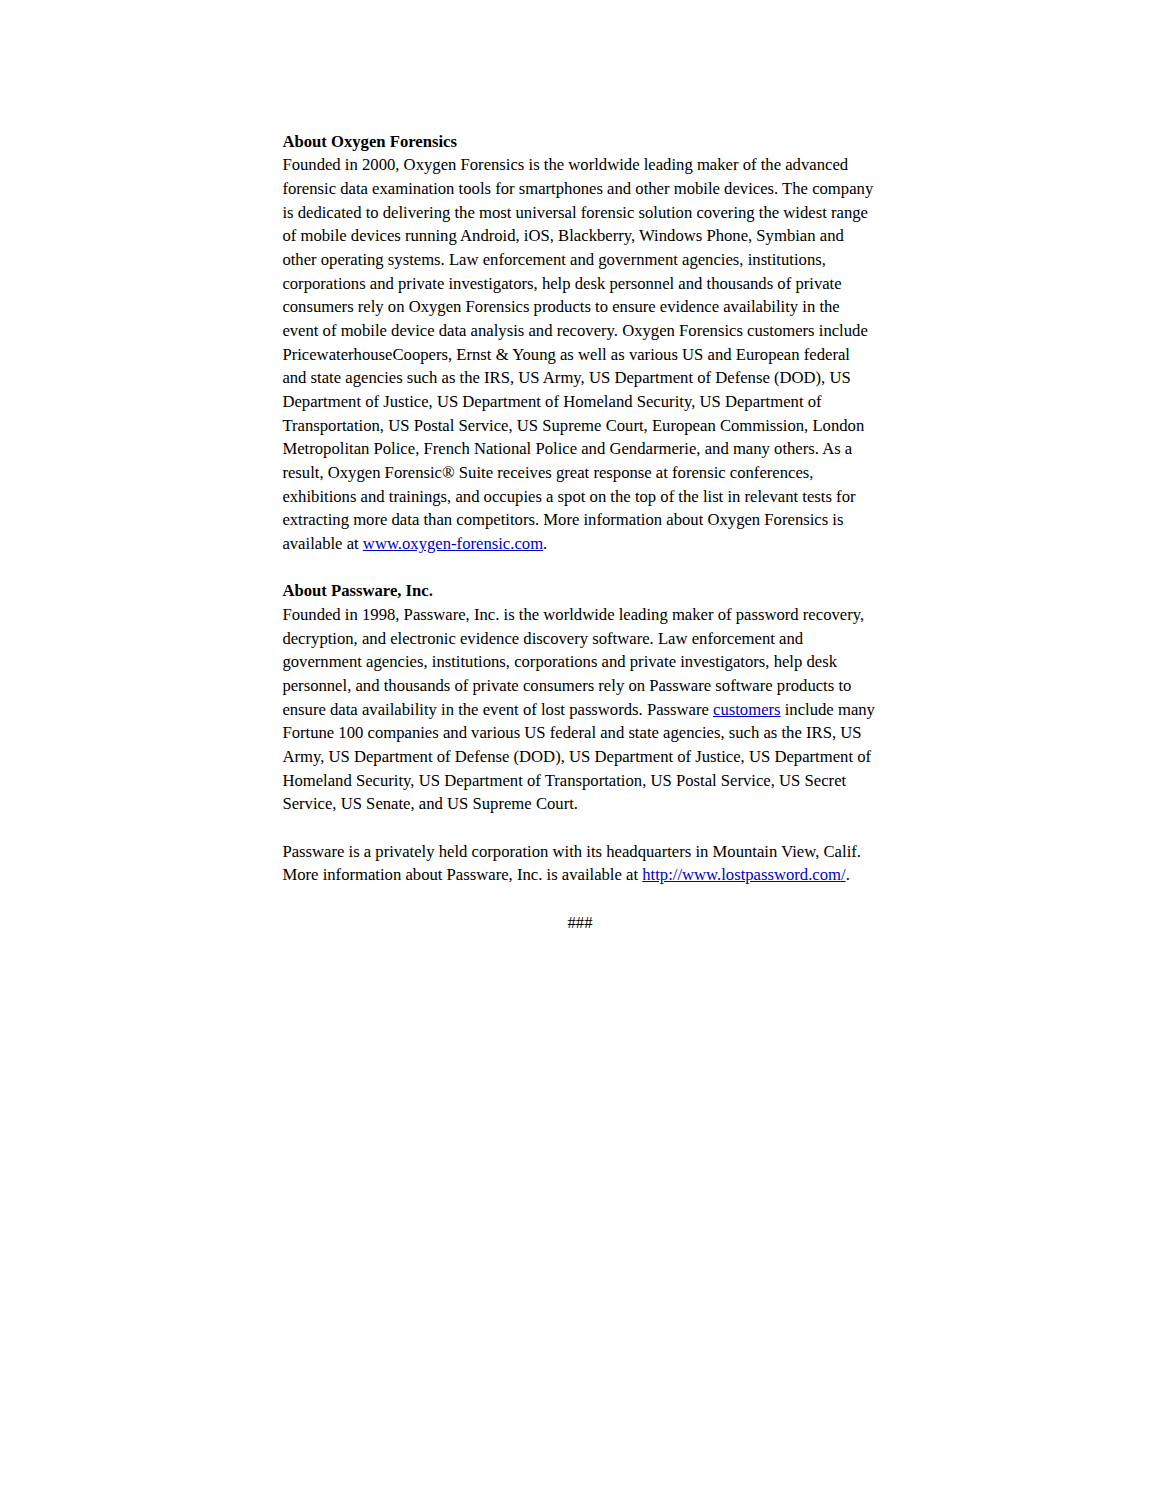About Oxygen Forensics
Founded in 2000, Oxygen Forensics is the worldwide leading maker of the advanced forensic data examination tools for smartphones and other mobile devices. The company is dedicated to delivering the most universal forensic solution covering the widest range of mobile devices running Android, iOS, Blackberry, Windows Phone, Symbian and other operating systems. Law enforcement and government agencies, institutions, corporations and private investigators, help desk personnel and thousands of private consumers rely on Oxygen Forensics products to ensure evidence availability in the event of mobile device data analysis and recovery. Oxygen Forensics customers include PricewaterhouseCoopers, Ernst & Young as well as various US and European federal and state agencies such as the IRS, US Army, US Department of Defense (DOD), US Department of Justice, US Department of Homeland Security, US Department of Transportation, US Postal Service, US Supreme Court, European Commission, London Metropolitan Police, French National Police and Gendarmerie, and many others. As a result, Oxygen Forensic® Suite receives great response at forensic conferences, exhibitions and trainings, and occupies a spot on the top of the list in relevant tests for extracting more data than competitors. More information about Oxygen Forensics is available at www.oxygen-forensic.com.
About Passware, Inc.
Founded in 1998, Passware, Inc. is the worldwide leading maker of password recovery, decryption, and electronic evidence discovery software. Law enforcement and government agencies, institutions, corporations and private investigators, help desk personnel, and thousands of private consumers rely on Passware software products to ensure data availability in the event of lost passwords. Passware customers include many Fortune 100 companies and various US federal and state agencies, such as the IRS, US Army, US Department of Defense (DOD), US Department of Justice, US Department of Homeland Security, US Department of Transportation, US Postal Service, US Secret Service, US Senate, and US Supreme Court.
Passware is a privately held corporation with its headquarters in Mountain View, Calif. More information about Passware, Inc. is available at http://www.lostpassword.com/.
###